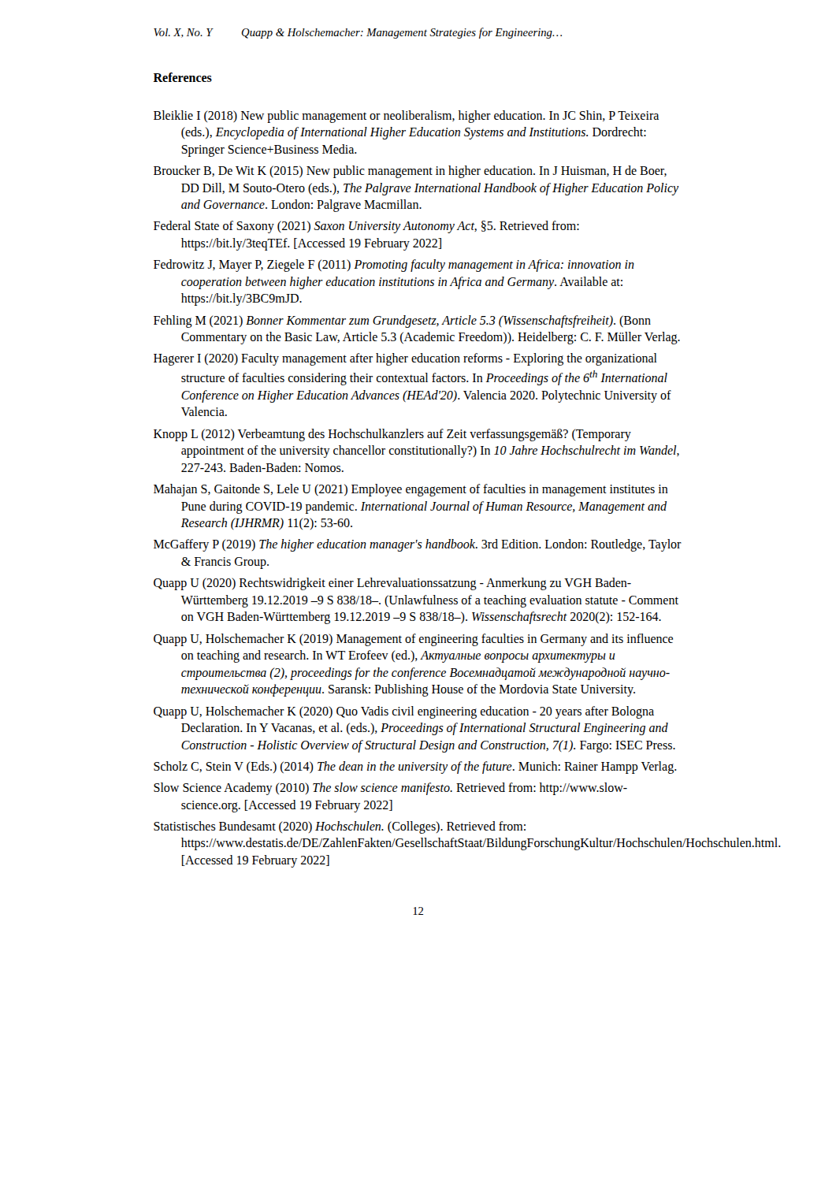Vol. X, No. Y Quapp & Holschemacher: Management Strategies for Engineering…
References
Bleiklie I (2018) New public management or neoliberalism, higher education. In JC Shin, P Teixeira (eds.), Encyclopedia of International Higher Education Systems and Institutions. Dordrecht: Springer Science+Business Media.
Broucker B, De Wit K (2015) New public management in higher education. In J Huisman, H de Boer, DD Dill, M Souto-Otero (eds.), The Palgrave International Handbook of Higher Education Policy and Governance. London: Palgrave Macmillan.
Federal State of Saxony (2021) Saxon University Autonomy Act, §5. Retrieved from: https://bit.ly/3teqTEf. [Accessed 19 February 2022]
Fedrowitz J, Mayer P, Ziegele F (2011) Promoting faculty management in Africa: innovation in cooperation between higher education institutions in Africa and Germany. Available at: https://bit.ly/3BC9mJD.
Fehling M (2021) Bonner Kommentar zum Grundgesetz, Article 5.3 (Wissenschaftsfreiheit). (Bonn Commentary on the Basic Law, Article 5.3 (Academic Freedom)). Heidelberg: C. F. Müller Verlag.
Hagerer I (2020) Faculty management after higher education reforms - Exploring the organizational structure of faculties considering their contextual factors. In Proceedings of the 6th International Conference on Higher Education Advances (HEAd'20). Valencia 2020. Polytechnic University of Valencia.
Knopp L (2012) Verbeamtung des Hochschulkanzlers auf Zeit verfassungsgemäß? (Temporary appointment of the university chancellor constitutionally?) In 10 Jahre Hochschulrecht im Wandel, 227-243. Baden-Baden: Nomos.
Mahajan S, Gaitonde S, Lele U (2021) Employee engagement of faculties in management institutes in Pune during COVID-19 pandemic. International Journal of Human Resource, Management and Research (IJHRMR) 11(2): 53-60.
McGaffery P (2019) The higher education manager's handbook. 3rd Edition. London: Routledge, Taylor & Francis Group.
Quapp U (2020) Rechtswidrigkeit einer Lehrevaluationssatzung - Anmerkung zu VGH Baden-Württemberg 19.12.2019 –9 S 838/18–. (Unlawfulness of a teaching evaluation statute - Comment on VGH Baden-Württemberg 19.12.2019 –9 S 838/18–). Wissenschaftsrecht 2020(2): 152-164.
Quapp U, Holschemacher K (2019) Management of engineering faculties in Germany and its influence on teaching and research. In WT Erofeev (ed.), Актуалные вопросы архитектуры и строительства (2), proceedings for the conference Восемнадцатой международной научно-технической конференции. Saransk: Publishing House of the Mordovia State University.
Quapp U, Holschemacher K (2020) Quo Vadis civil engineering education - 20 years after Bologna Declaration. In Y Vacanas, et al. (eds.), Proceedings of International Structural Engineering and Construction - Holistic Overview of Structural Design and Construction, 7(1). Fargo: ISEC Press.
Scholz C, Stein V (Eds.) (2014) The dean in the university of the future. Munich: Rainer Hampp Verlag.
Slow Science Academy (2010) The slow science manifesto. Retrieved from: http://www.slow-science.org. [Accessed 19 February 2022]
Statistisches Bundesamt (2020) Hochschulen. (Colleges). Retrieved from: https://www.destatis.de/DE/ZahlenFakten/GesellschaftStaat/BildungForschungKultur/Hochschulen/Hochschulen.html. [Accessed 19 February 2022]
12